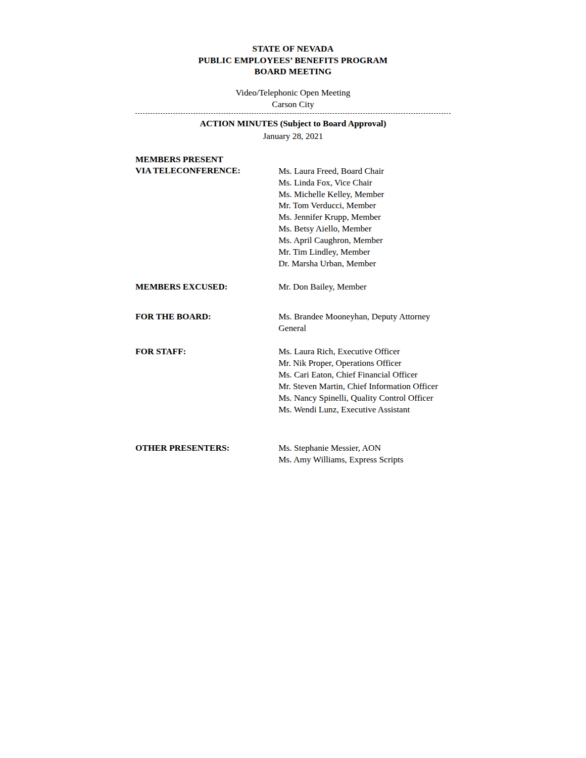STATE OF NEVADA
PUBLIC EMPLOYEES’ BENEFITS PROGRAM
BOARD MEETING
Video/Telephonic Open Meeting
Carson City
ACTION MINUTES (Subject to Board Approval)
January 28, 2021
| MEMBERS PRESENT VIA TELECONFERENCE: | Ms. Laura Freed, Board Chair Ms. Linda Fox, Vice Chair Ms. Michelle Kelley, Member Mr. Tom Verducci, Member Ms. Jennifer Krupp, Member Ms. Betsy Aiello, Member Ms. April Caughron, Member Mr. Tim Lindley, Member Dr. Marsha Urban, Member |
| MEMBERS EXCUSED: | Mr. Don Bailey, Member |
| FOR THE BOARD: | Ms. Brandee Mooneyhan, Deputy Attorney General |
| FOR STAFF: | Ms. Laura Rich, Executive Officer Mr. Nik Proper, Operations Officer Ms. Cari Eaton, Chief Financial Officer Mr. Steven Martin, Chief Information Officer Ms. Nancy Spinelli, Quality Control Officer Ms. Wendi Lunz, Executive Assistant |
| OTHER PRESENTERS: | Ms. Stephanie Messier, AON Ms. Amy Williams, Express Scripts |